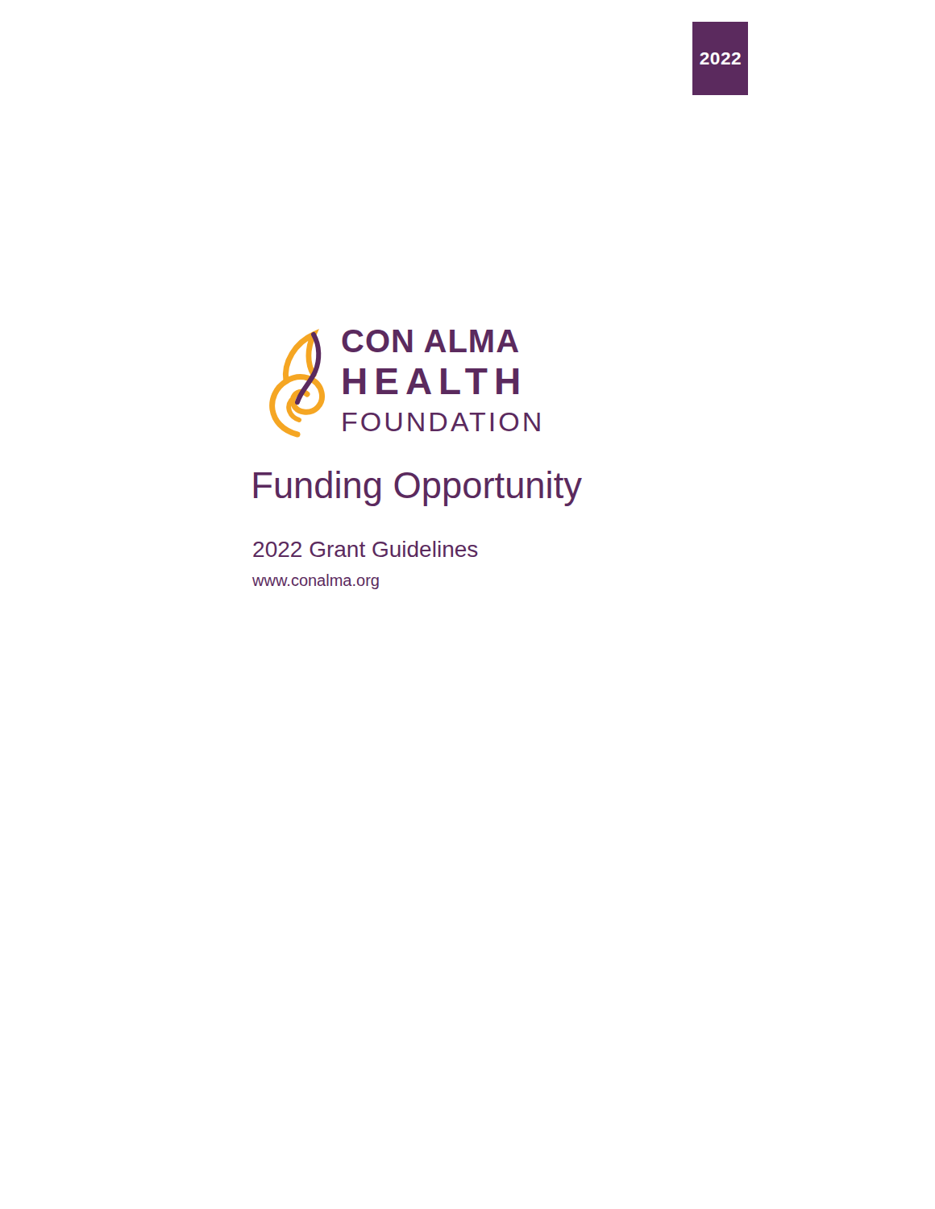2022
CON ALMA HEALTH FOUNDATION
Funding Opportunity
2022 Grant Guidelines
www.conalma.org